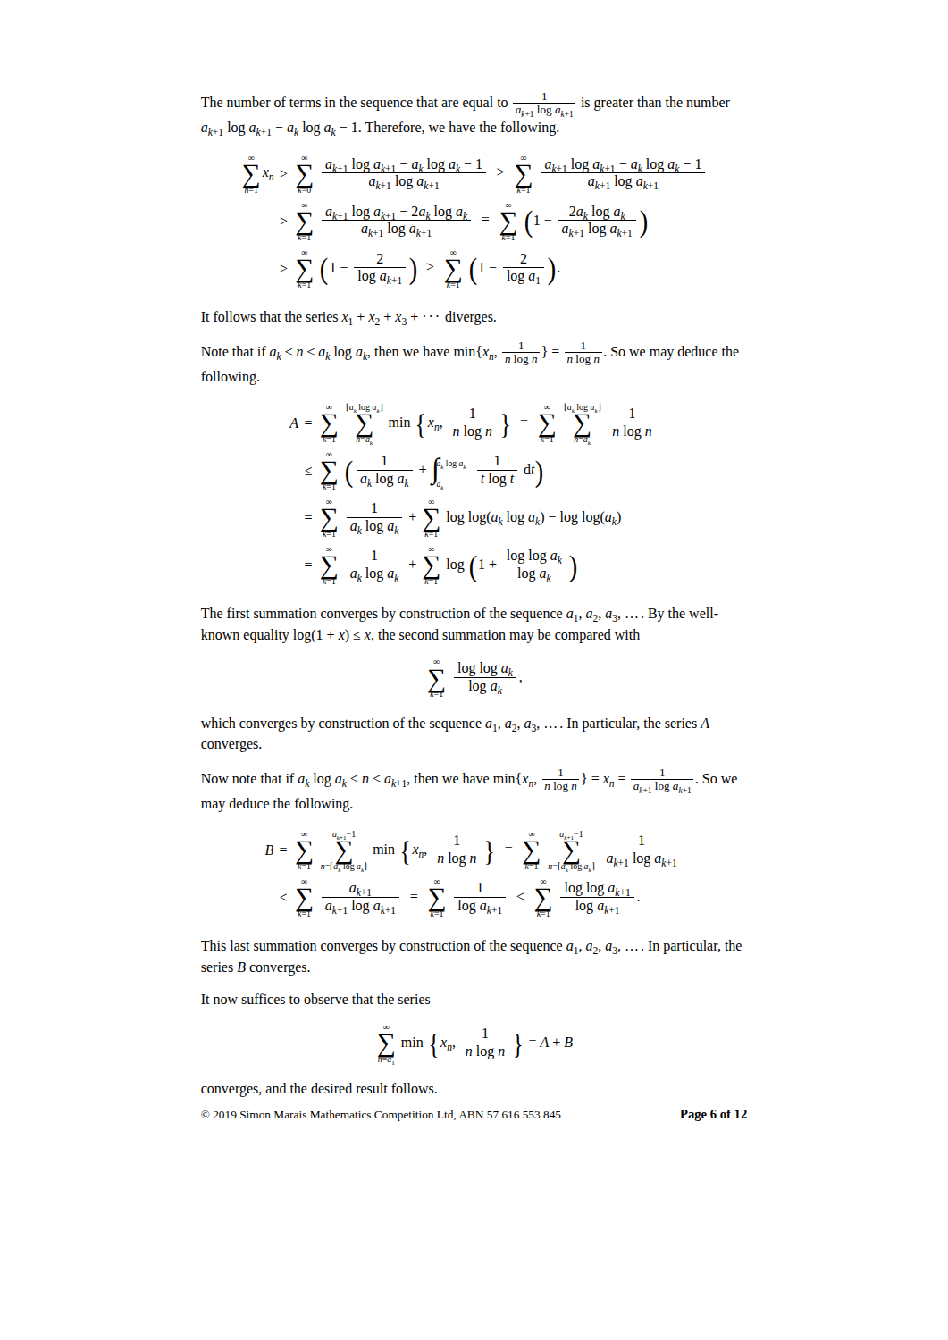The number of terms in the sequence that are equal to 1 ak+1 log ak+1 is greater than the number ak+1 log ak+1 − ak log ak − 1. Therefore, we have the following.
| ∞ ∑ n =1 x n | > | ∞ ∑ k =0 a k +1 log a k +1 − a k log a k − 1 a k +1 log a k +1 > ∞ ∑ k =1 a k +1 log a k +1 − a k log a k − 1 a k +1 log a k +1 |
| | > | ∞ ∑ k =1 a k +1 log a k +1 − 2 a k log a k a k +1 log a k +1 = ∞ ∑ k =1 ( 1 − 2 a k log a k a k +1 log a k +1 ) |
| | > | ∞ ∑ k =1 ( 1 − 2 log a k +1 ) > ∞ ∑ k =1 ( 1 − 2 log a 1 ) . |
It follows that the series x1 + x2 + x3 + ··· diverges.
Note that if ak ≤ n ≤ ak log ak, then we have min{xn, 1 n log n} = 1 n log n. So we may deduce the following.
| A | = | ∞ ∑ k =1 ⌊ a k log a k ⌋ ∑ n = a k min { x n , 1 n log n } = ∞ ∑ k =1 ⌊ a k log a k ⌋ ∑ n = a k 1 n log n |
| | ≤ | ∞ ∑ k =1 ( 1 a k log a k + ∫ a k log a k a k 1 t log t d t ) |
| | = | ∞ ∑ k =1 1 a k log a k + ∞ ∑ k =1 log log( a k log a k ) − log log( a k ) |
| | = | ∞ ∑ k =1 1 a k log a k + ∞ ∑ k =1 log ( 1 + log log a k log a k ) |
The first summation converges by construction of the sequence a1, a2, a3, …. By the well-known equality log(1 + x) ≤ x, the second summation may be compared with
∞∑k=1 log log ak log ak,
which converges by construction of the sequence a1, a2, a3, …. In particular, the series A converges.
Now note that if ak log ak < n < ak+1, then we have min{xn, 1 n log n} = xn = 1 ak+1 log ak+1. So we may deduce the following.
| B | = | ∞ ∑ k =1 a k +1 −1 ∑ n = ⌈ a k log a k ⌉ min { x n , 1 n log n } = ∞ ∑ k =1 a k +1 −1 ∑ n = ⌈ a k log a k ⌉ 1 a k +1 log a k +1 |
| | < | ∞ ∑ k =1 a k +1 a k +1 log a k +1 = ∞ ∑ k =1 1 log a k +1 < ∞ ∑ k =1 log log a k +1 log a k +1 . |
This last summation converges by construction of the sequence a1, a2, a3, …. In particular, the series B converges.
It now suffices to observe that the series
∞∑n=a1 min {xn, 1 n log n} = A + B
converges, and the desired result follows.
© 2019 Simon Marais Mathematics Competition Ltd, ABN 57 616 553 845 Page 6 of 12